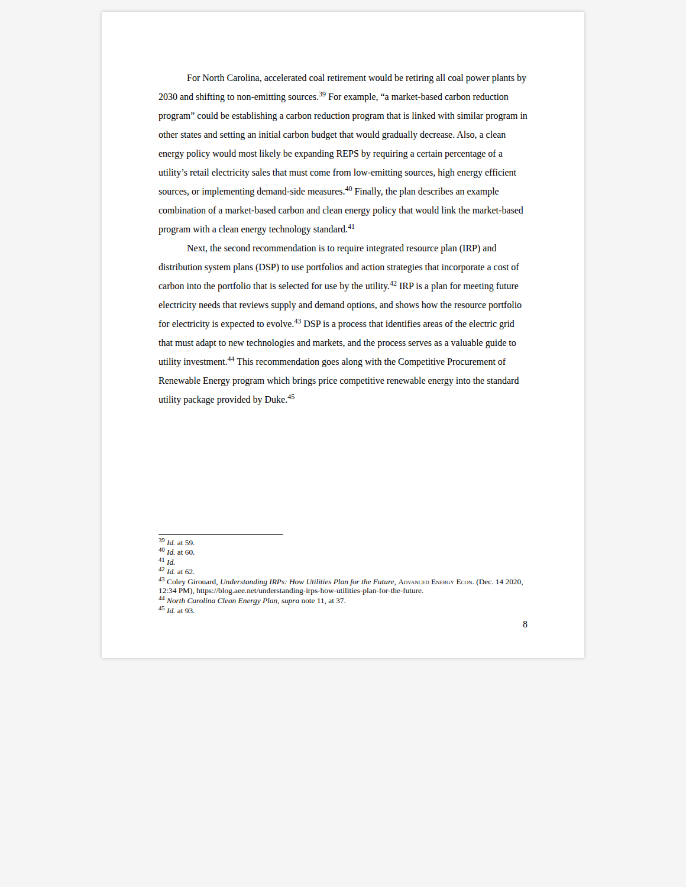For North Carolina, accelerated coal retirement would be retiring all coal power plants by 2030 and shifting to non-emitting sources.39 For example, “a market-based carbon reduction program” could be establishing a carbon reduction program that is linked with similar program in other states and setting an initial carbon budget that would gradually decrease. Also, a clean energy policy would most likely be expanding REPS by requiring a certain percentage of a utility’s retail electricity sales that must come from low-emitting sources, high energy efficient sources, or implementing demand-side measures.40 Finally, the plan describes an example combination of a market-based carbon and clean energy policy that would link the market-based program with a clean energy technology standard.41
Next, the second recommendation is to require integrated resource plan (IRP) and distribution system plans (DSP) to use portfolios and action strategies that incorporate a cost of carbon into the portfolio that is selected for use by the utility.42 IRP is a plan for meeting future electricity needs that reviews supply and demand options, and shows how the resource portfolio for electricity is expected to evolve.43 DSP is a process that identifies areas of the electric grid that must adapt to new technologies and markets, and the process serves as a valuable guide to utility investment.44 This recommendation goes along with the Competitive Procurement of Renewable Energy program which brings price competitive renewable energy into the standard utility package provided by Duke.45
39 Id. at 59.
40 Id. at 60.
41 Id.
42 Id. at 62.
43 Coley Girouard, Understanding IRPs: How Utilities Plan for the Future, Advanced Energy Econ. (Dec. 14 2020, 12:34 PM), https://blog.aee.net/understanding-irps-how-utilities-plan-for-the-future.
44 North Carolina Clean Energy Plan, supra note 11, at 37.
45 Id. at 93.
8